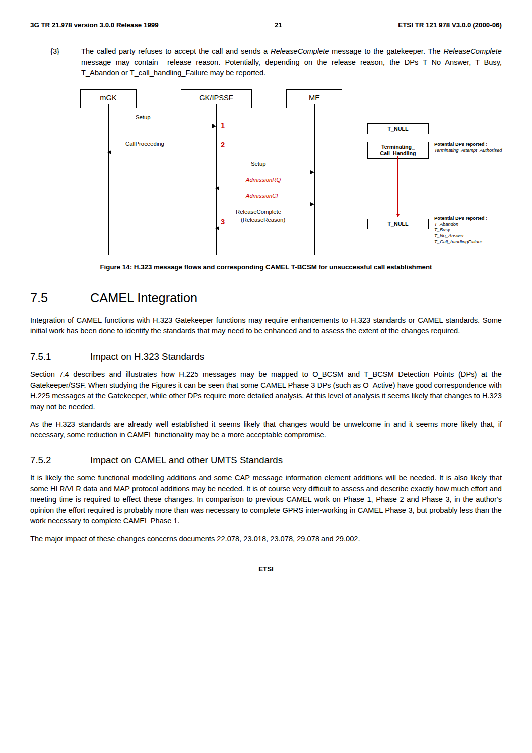3G TR 21.978 version 3.0.0 Release 1999
21
ETSI TR 121 978 V3.0.0 (2000-06)
{3}
The called party refuses to accept the call and sends a ReleaseComplete message to the gatekeeper. The ReleaseComplete message may contain release reason. Potentially, depending on the release reason, the DPs T_No_Answer, T_Busy, T_Abandon or T_call_handling_Failure may be reported.
mGK
GK/IPSSF
ME
Setup
1
T_NULL
CallProceeding
2
Terminating_
Call_Handling
Potential DPs reported :
Terminating_Attempt_Authorised
Setup
AdmissionRQ
AdmissionCF
ReleaseComplete
(ReleaseReason)
3
T_NULL
Potential DPs reported :
T_Abandon
T_Busy
T_No_Answer
T_Call_handlingFailure
Figure 14: H.323 message flows and corresponding CAMEL T-BCSM for unsuccessful call establishment
7.5 CAMEL Integration
Integration of CAMEL functions with H.323 Gatekeeper functions may require enhancements to H.323 standards or CAMEL standards. Some initial work has been done to identify the standards that may need to be enhanced and to assess the extent of the changes required.
7.5.1 Impact on H.323 Standards
Section 7.4 describes and illustrates how H.225 messages may be mapped to O_BCSM and T_BCSM Detection Points (DPs) at the Gatekeeper/SSF. When studying the Figures it can be seen that some CAMEL Phase 3 DPs (such as O_Active) have good correspondence with H.225 messages at the Gatekeeper, while other DPs require more detailed analysis. At this level of analysis it seems likely that changes to H.323 may not be needed.
As the H.323 standards are already well established it seems likely that changes would be unwelcome in and it seems more likely that, if necessary, some reduction in CAMEL functionality may be a more acceptable compromise.
7.5.2 Impact on CAMEL and other UMTS Standards
It is likely the some functional modelling additions and some CAP message information element additions will be needed. It is also likely that some HLR/VLR data and MAP protocol additions may be needed. It is of course very difficult to assess and describe exactly how much effort and meeting time is required to effect these changes. In comparison to previous CAMEL work on Phase 1, Phase 2 and Phase 3, in the author's opinion the effort required is probably more than was necessary to complete GPRS inter-working in CAMEL Phase 3, but probably less than the work necessary to complete CAMEL Phase 1.
The major impact of these changes concerns documents 22.078, 23.018, 23.078, 29.078 and 29.002.
ETSI